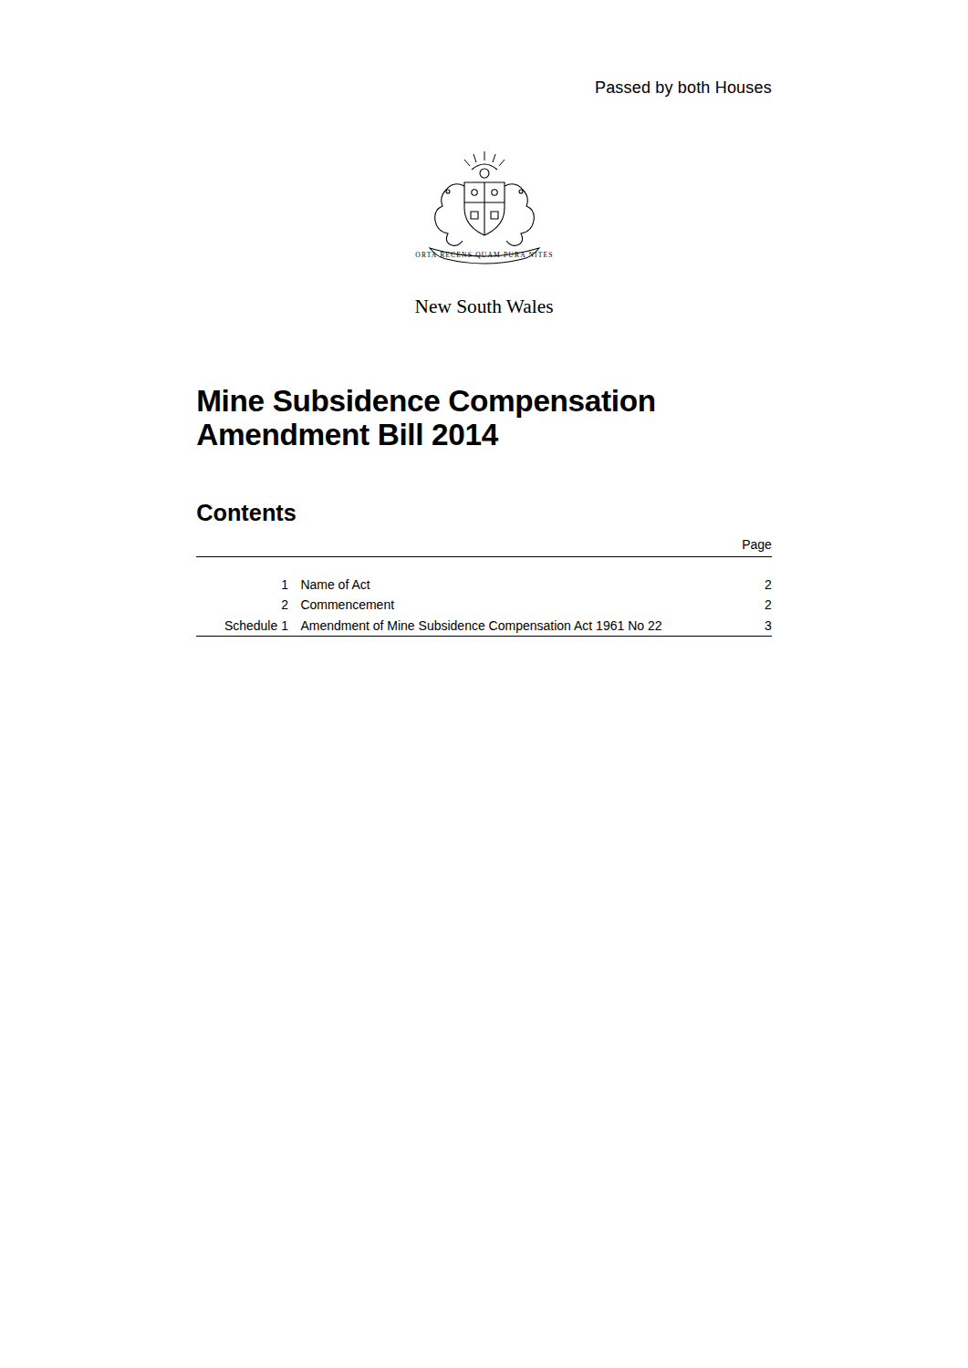Passed by both Houses
ORTA RECENS QUAM PURA NITES
New South Wales
Mine Subsidence Compensation Amendment Bill 2014
Contents
| | | Page |
| --- | --- | --- |
| 1 | Name of Act | 2 |
| 2 | Commencement | 2 |
| Schedule 1 | Amendment of Mine Subsidence Compensation Act 1961 No 22 | 3 |